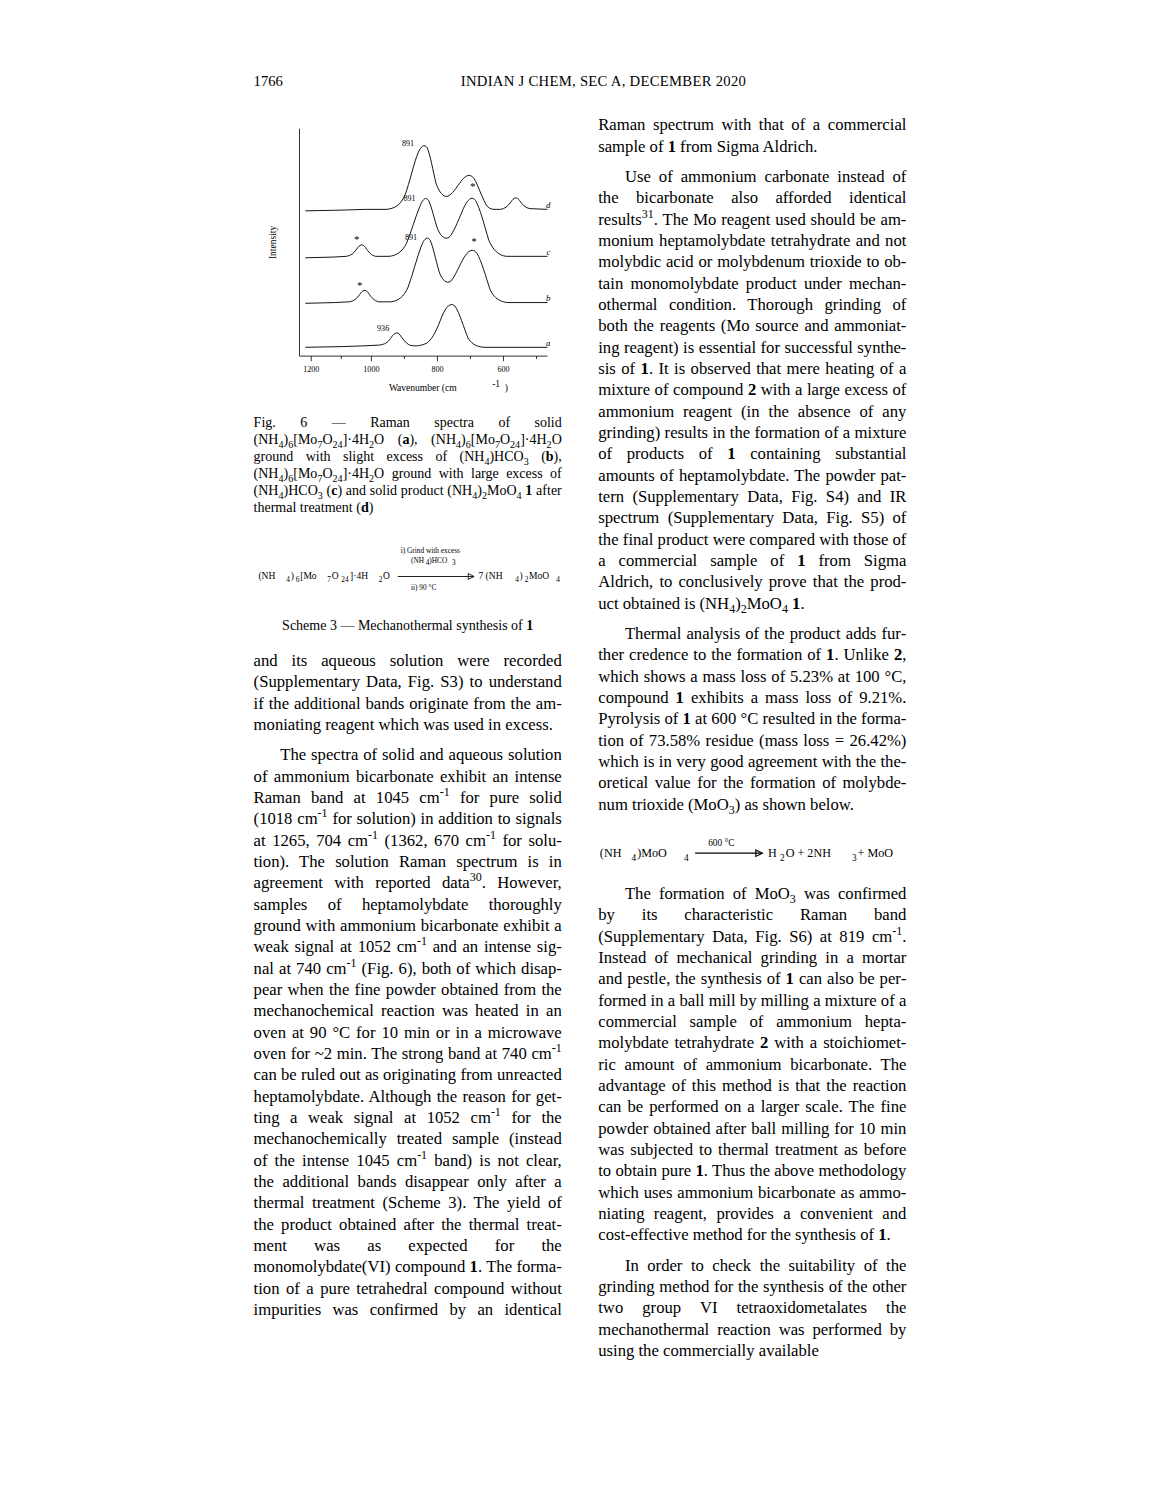1766 INDIAN J CHEM, SEC A, DECEMBER 2020
1200 1000 800 600 Wavenumber (cm -1 ) Intensity a 936 b 891 * * c 891 * * d 891
Fig. 6 — Raman spectra of solid (NH4)6[Mo7O24]·4H2O (a), (NH4)6[Mo7O24]·4H2O ground with slight excess of (NH4)HCO3 (b), (NH4)6[Mo7O24]·4H2O ground with large excess of (NH4)HCO3 (c) and solid product (NH4)2MoO4 1 after thermal treatment (d)
(NH 4 ) 6 [Mo 7 O 24 ]·4H 2 O i) Grind with excess (NH 4 )HCO 3 ii) 90 °C 7 (NH 4 ) 2 MoO 4
Scheme 3 — Mechanothermal synthesis of 1
and its aqueous solution were recorded (Supplementary Data, Fig. S3) to understand if the additional bands originate from the ammoniating reagent which was used in excess.
The spectra of solid and aqueous solution of ammonium bicarbonate exhibit an intense Raman band at 1045 cm-1 for pure solid (1018 cm-1 for solution) in addition to signals at 1265, 704 cm-1 (1362, 670 cm-1 for solution). The solution Raman spectrum is in agreement with reported data30. However, samples of heptamolybdate thoroughly ground with ammonium bicarbonate exhibit a weak signal at 1052 cm-1 and an intense signal at 740 cm-1 (Fig. 6), both of which disappear when the fine powder obtained from the mechanochemical reaction was heated in an oven at 90 °C for 10 min or in a microwave oven for ~2 min. The strong band at 740 cm-1 can be ruled out as originating from unreacted heptamolybdate. Although the reason for getting a weak signal at 1052 cm-1 for the mechanochemically treated sample (instead of the intense 1045 cm-1 band) is not clear, the additional bands disappear only after a thermal treatment (Scheme 3). The yield of the product obtained after the thermal treatment was as expected for the monomolybdate(VI) compound 1. The formation of a pure tetrahedral compound without impurities was confirmed by an identical Raman spectrum with that of a commercial sample of 1 from Sigma Aldrich.
Use of ammonium carbonate instead of the bicarbonate also afforded identical results31. The Mo reagent used should be ammonium heptamolybdate tetrahydrate and not molybdic acid or molybdenum trioxide to obtain monomolybdate product under mechanothermal condition. Thorough grinding of both the reagents (Mo source and ammoniating reagent) is essential for successful synthesis of 1. It is observed that mere heating of a mixture of compound 2 with a large excess of ammonium reagent (in the absence of any grinding) results in the formation of a mixture of products of 1 containing substantial amounts of heptamolybdate. The powder pattern (Supplementary Data, Fig. S4) and IR spectrum (Supplementary Data, Fig. S5) of the final product were compared with those of a commercial sample of 1 from Sigma Aldrich, to conclusively prove that the product obtained is (NH4)2MoO4 1.
Thermal analysis of the product adds further credence to the formation of 1. Unlike 2, which shows a mass loss of 5.23% at 100 °C, compound 1 exhibits a mass loss of 9.21%. Pyrolysis of 1 at 600 °C resulted in the formation of 73.58% residue (mass loss = 26.42%) which is in very good agreement with the theoretical value for the formation of molybdenum trioxide (MoO3) as shown below.
(NH 4 )MoO 4 600 °C H 2 O + 2NH 3 + MoO 3
The formation of MoO3 was confirmed by its characteristic Raman band (Supplementary Data, Fig. S6) at 819 cm-1. Instead of mechanical grinding in a mortar and pestle, the synthesis of 1 can also be performed in a ball mill by milling a mixture of a commercial sample of ammonium heptamolybdate tetrahydrate 2 with a stoichiometric amount of ammonium bicarbonate. The advantage of this method is that the reaction can be performed on a larger scale. The fine powder obtained after ball milling for 10 min was subjected to thermal treatment as before to obtain pure 1. Thus the above methodology which uses ammonium bicarbonate as ammoniating reagent, provides a convenient and cost-effective method for the synthesis of 1.
In order to check the suitability of the grinding method for the synthesis of the other two group VI tetraoxidometalates the mechanothermal reaction was performed by using the commercially available